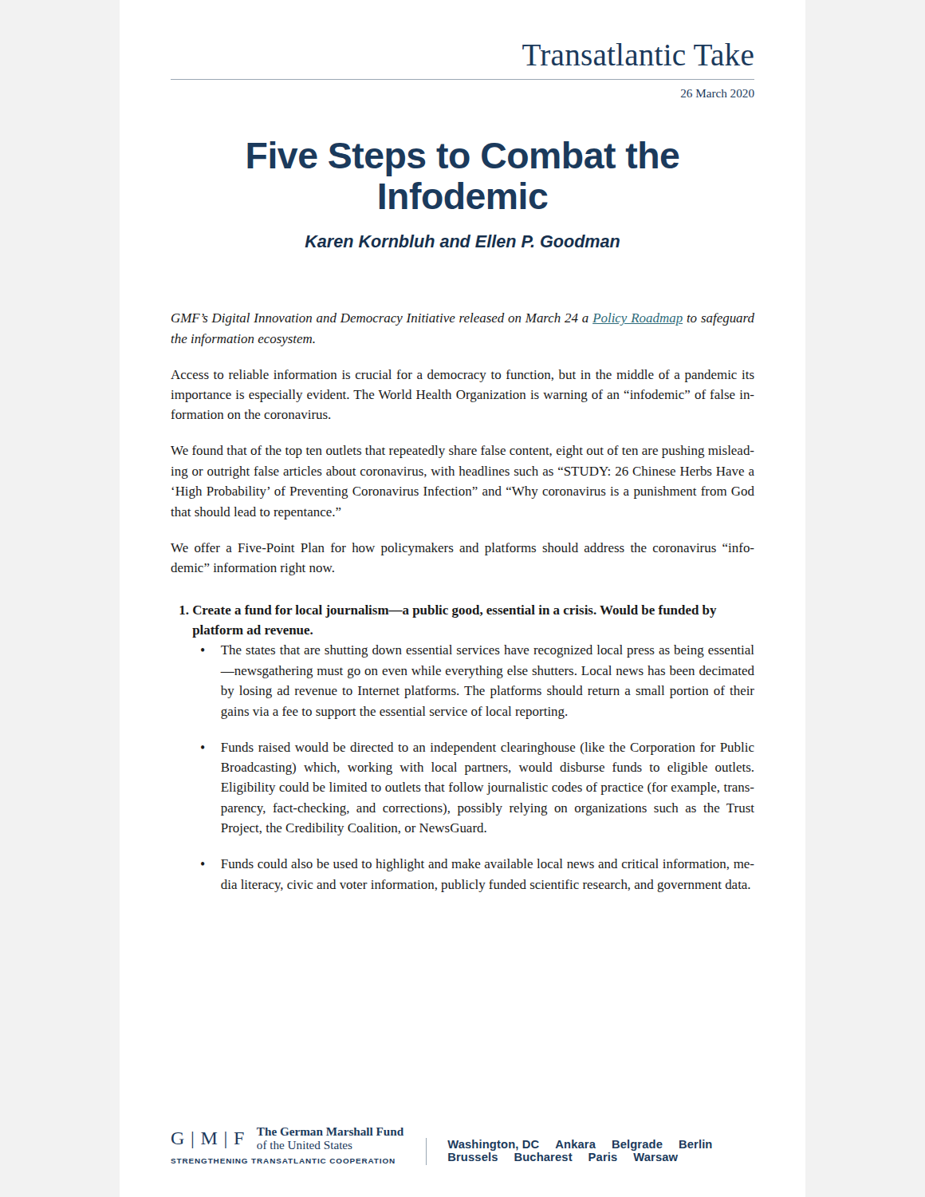Transatlantic Take
26 March 2020
Five Steps to Combat the Infodemic
Karen Kornbluh and Ellen P. Goodman
GMF’s Digital Innovation and Democracy Initiative released on March 24 a Policy Roadmap to safeguard the information ecosystem.
Access to reliable information is crucial for a democracy to function, but in the middle of a pandemic its importance is especially evident. The World Health Organization is warning of an “infodemic” of false information on the coronavirus.
We found that of the top ten outlets that repeatedly share false content, eight out of ten are pushing misleading or outright false articles about coronavirus, with headlines such as “STUDY: 26 Chinese Herbs Have a ‘High Probability’ of Preventing Coronavirus Infection” and “Why coronavirus is a punishment from God that should lead to repentance.”
We offer a Five-Point Plan for how policymakers and platforms should address the coronavirus “infodemic” information right now.
Create a fund for local journalism—a public good, essential in a crisis. Would be funded by platform ad revenue.
The states that are shutting down essential services have recognized local press as being essential—newsgathering must go on even while everything else shutters. Local news has been decimated by losing ad revenue to Internet platforms. The platforms should return a small portion of their gains via a fee to support the essential service of local reporting.
Funds raised would be directed to an independent clearinghouse (like the Corporation for Public Broadcasting) which, working with local partners, would disburse funds to eligible outlets. Eligibility could be limited to outlets that follow journalistic codes of practice (for example, transparency, fact-checking, and corrections), possibly relying on organizations such as the Trust Project, the Credibility Coalition, or NewsGuard.
Funds could also be used to highlight and make available local news and critical information, media literacy, civic and voter information, publicly funded scientific research, and government data.
G | M | F The German Marshall Fund of the United States STRENGTHENING TRANSATLANTIC COOPERATION
Washington, DC Ankara Belgrade Berlin Brussels Bucharest Paris Warsaw